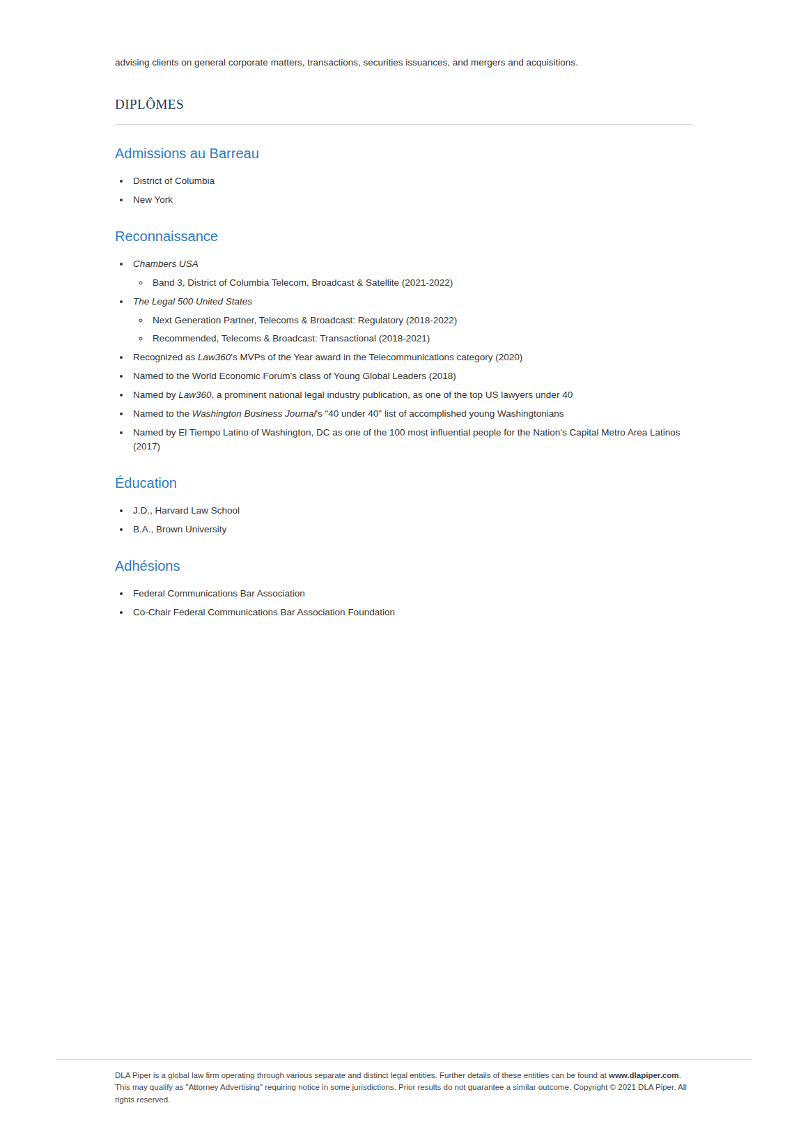advising clients on general corporate matters, transactions, securities issuances, and mergers and acquisitions.
DIPLÔMES
Admissions au Barreau
District of Columbia
New York
Reconnaissance
Chambers USA
Band 3, District of Columbia Telecom, Broadcast & Satellite (2021-2022)
The Legal 500 United States
Next Generation Partner, Telecoms & Broadcast: Regulatory (2018-2022)
Recommended, Telecoms & Broadcast: Transactional (2018-2021)
Recognized as Law360's MVPs of the Year award in the Telecommunications category (2020)
Named to the World Economic Forum's class of Young Global Leaders (2018)
Named by Law360, a prominent national legal industry publication, as one of the top US lawyers under 40
Named to the Washington Business Journal's "40 under 40" list of accomplished young Washingtonians
Named by El Tiempo Latino of Washington, DC as one of the 100 most influential people for the Nation's Capital Metro Area Latinos (2017)
Éducation
J.D., Harvard Law School
B.A., Brown University
Adhésions
Federal Communications Bar Association
Co-Chair Federal Communications Bar Association Foundation
DLA Piper is a global law firm operating through various separate and distinct legal entities. Further details of these entities can be found at www.dlapiper.com. This may qualify as "Attorney Advertising" requiring notice in some jurisdictions. Prior results do not guarantee a similar outcome. Copyright © 2021 DLA Piper. All rights reserved.